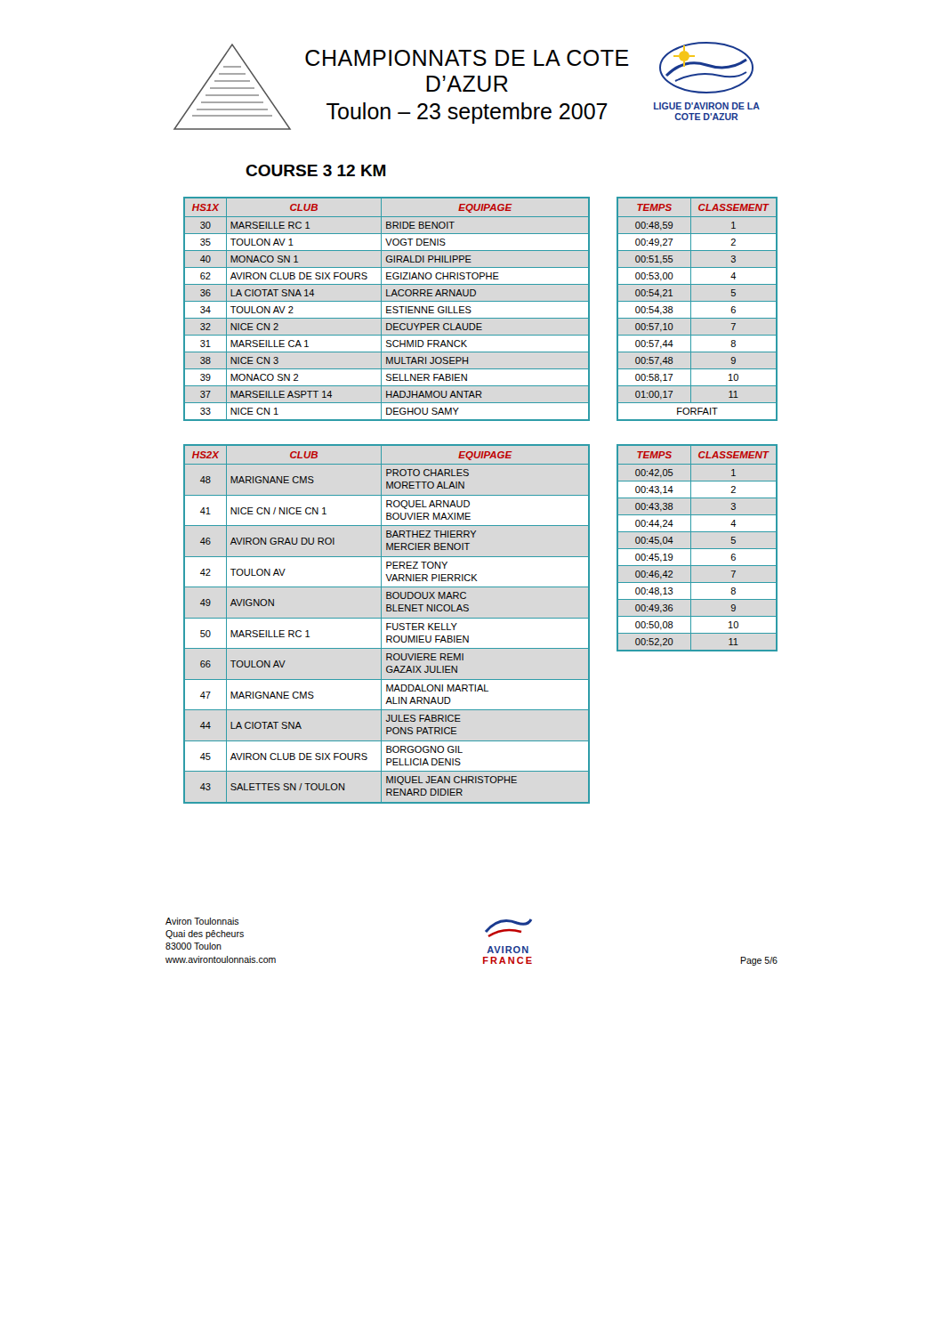CHAMPIONNATS DE LA COTE D’AZUR
Toulon – 23 septembre 2007
LIGUE D'AVIRON DE LA
COTE D'AZUR
COURSE 3 12 KM
| HS1X | CLUB | EQUIPAGE |
| --- | --- | --- |
| 30 | MARSEILLE RC 1 | BRIDE BENOIT |
| 35 | TOULON AV 1 | VOGT DENIS |
| 40 | MONACO SN 1 | GIRALDI PHILIPPE |
| 62 | AVIRON CLUB DE SIX FOURS | EGIZIANO CHRISTOPHE |
| 36 | LA CIOTAT SNA 14 | LACORRE ARNAUD |
| 34 | TOULON AV 2 | ESTIENNE GILLES |
| 32 | NICE CN 2 | DECUYPER CLAUDE |
| 31 | MARSEILLE CA 1 | SCHMID FRANCK |
| 38 | NICE CN 3 | MULTARI JOSEPH |
| 39 | MONACO SN 2 | SELLNER FABIEN |
| 37 | MARSEILLE ASPTT 14 | HADJHAMOU ANTAR |
| 33 | NICE CN 1 | DEGHOU SAMY |
| TEMPS | CLASSEMENT |
| --- | --- |
| 00:48,59 | 1 |
| 00:49,27 | 2 |
| 00:51,55 | 3 |
| 00:53,00 | 4 |
| 00:54,21 | 5 |
| 00:54,38 | 6 |
| 00:57,10 | 7 |
| 00:57,44 | 8 |
| 00:57,48 | 9 |
| 00:58,17 | 10 |
| 01:00,17 | 11 |
| FORFAIT |
| HS2X | CLUB | EQUIPAGE |
| --- | --- | --- |
| 48 | MARIGNANE CMS | PROTO CHARLES MORETTO ALAIN |
| 41 | NICE CN / NICE CN 1 | ROQUEL ARNAUD BOUVIER MAXIME |
| 46 | AVIRON GRAU DU ROI | BARTHEZ THIERRY MERCIER BENOIT |
| 42 | TOULON AV | PEREZ TONY VARNIER PIERRICK |
| 49 | AVIGNON | BOUDOUX MARC BLENET NICOLAS |
| 50 | MARSEILLE RC 1 | FUSTER KELLY ROUMIEU FABIEN |
| 66 | TOULON AV | ROUVIERE REMI GAZAIX JULIEN |
| 47 | MARIGNANE CMS | MADDALONI MARTIAL ALIN ARNAUD |
| 44 | LA CIOTAT SNA | JULES FABRICE PONS PATRICE |
| 45 | AVIRON CLUB DE SIX FOURS | BORGOGNO GIL PELLICIA DENIS |
| 43 | SALETTES SN / TOULON | MIQUEL JEAN CHRISTOPHE RENARD DIDIER |
| TEMPS | CLASSEMENT |
| --- | --- |
| 00:42,05 | 1 |
| 00:43,14 | 2 |
| 00:43,38 | 3 |
| 00:44,24 | 4 |
| 00:45,04 | 5 |
| 00:45,19 | 6 |
| 00:46,42 | 7 |
| 00:48,13 | 8 |
| 00:49,36 | 9 |
| 00:50,08 | 10 |
| 00:52,20 | 11 |
Aviron Toulonnais
Quai des pêcheurs
83000 Toulon
www.avirontoulonnais.com
AVIRON
FRANCE
Page 5/6